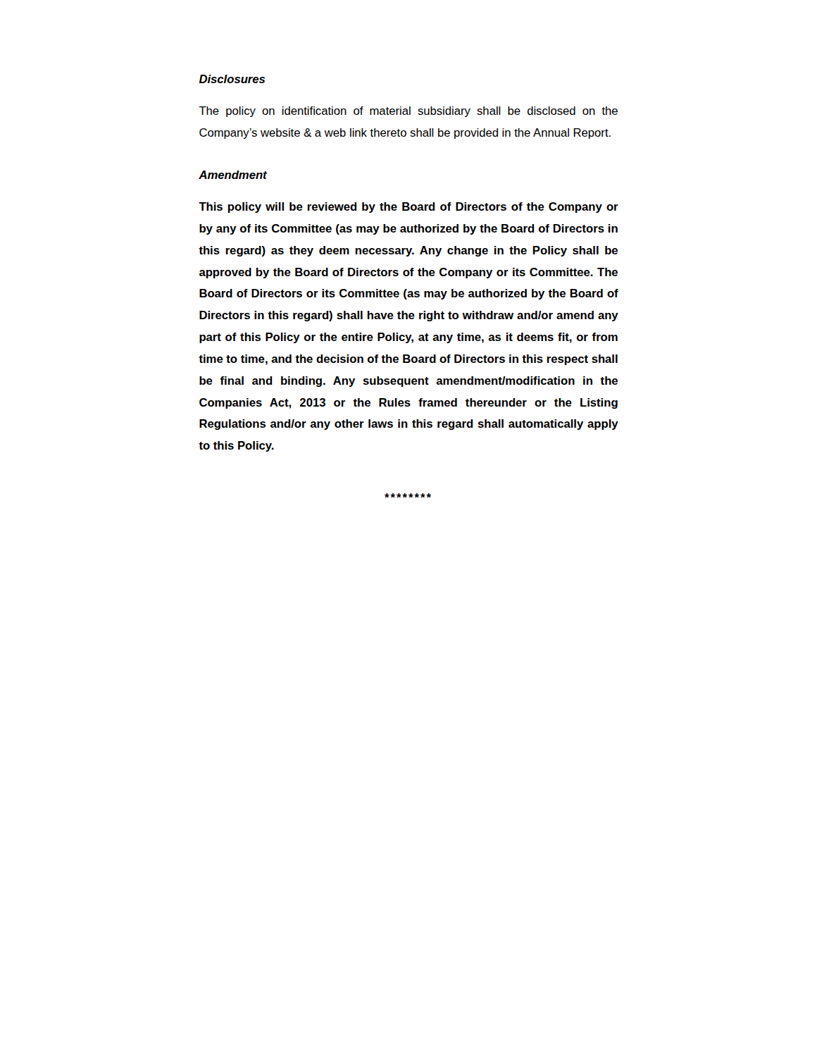Disclosures
The policy on identification of material subsidiary shall be disclosed on the Company’s website & a web link thereto shall be provided in the Annual Report.
Amendment
This policy will be reviewed by the Board of Directors of the Company or by any of its Committee (as may be authorized by the Board of Directors in this regard) as they deem necessary. Any change in the Policy shall be approved by the Board of Directors of the Company or its Committee. The Board of Directors or its Committee (as may be authorized by the Board of Directors in this regard) shall have the right to withdraw and/or amend any part of this Policy or the entire Policy, at any time, as it deems fit, or from time to time, and the decision of the Board of Directors in this respect shall be final and binding. Any subsequent amendment/modification in the Companies Act, 2013 or the Rules framed thereunder or the Listing Regulations and/or any other laws in this regard shall automatically apply to this Policy.
********